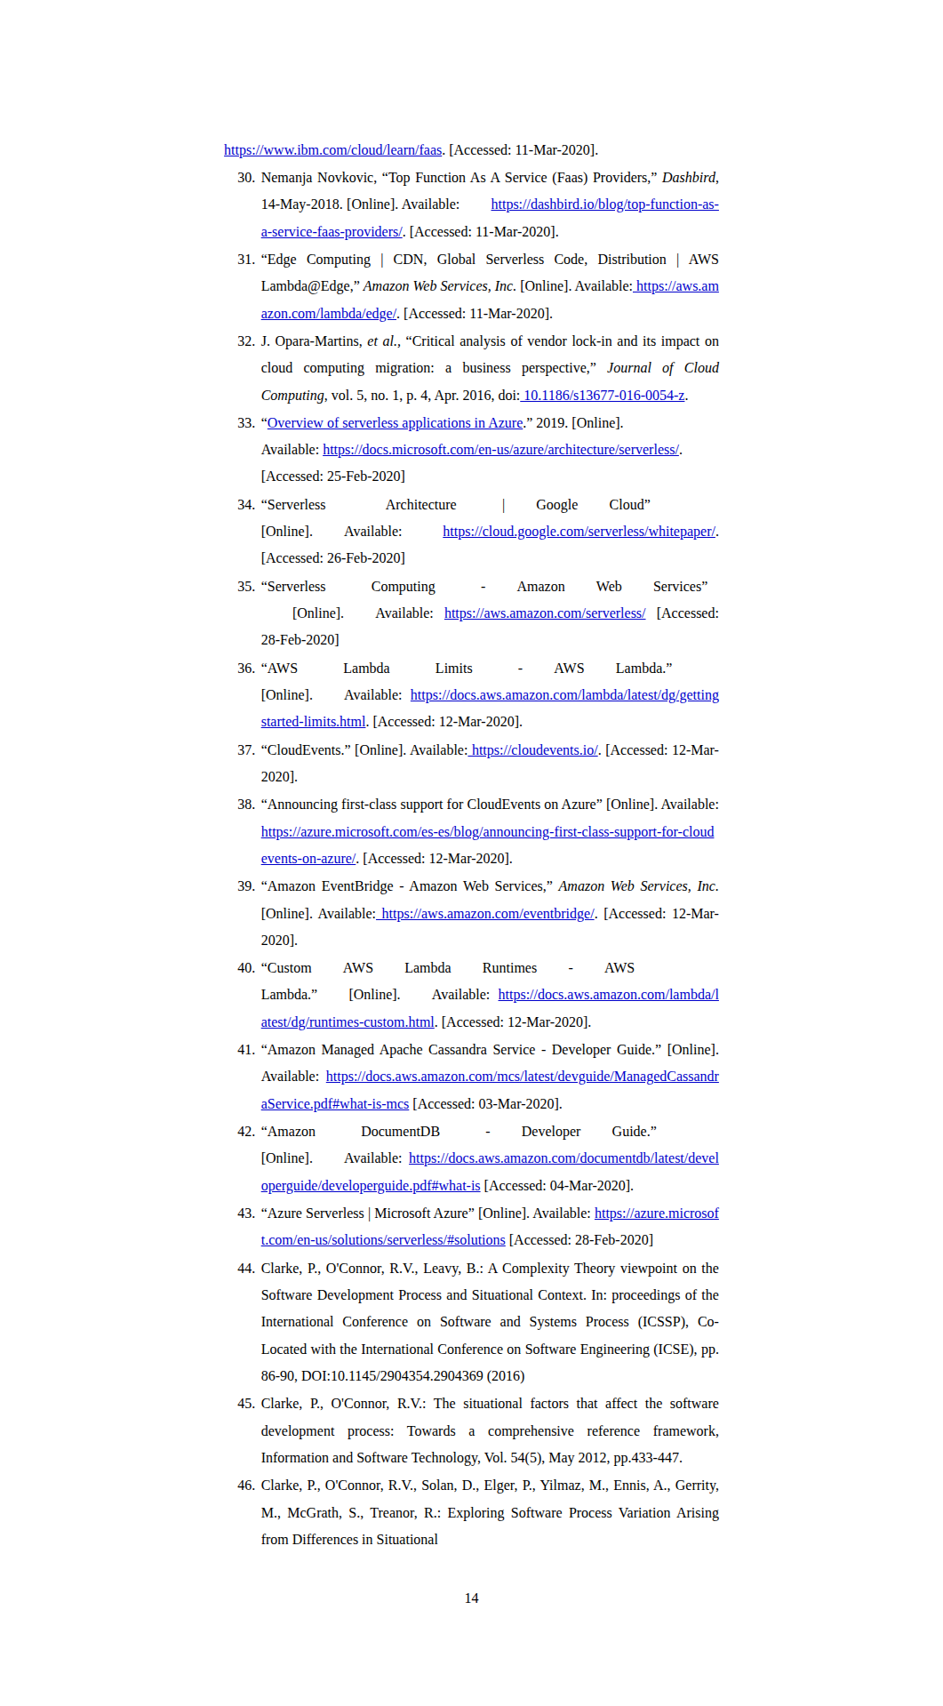https://www.ibm.com/cloud/learn/faas. [Accessed: 11-Mar-2020].
30. Nemanja Novkovic, “Top Function As A Service (Faas) Providers,” Dashbird, 14-May-2018. [Online]. Available: https://dashbird.io/blog/top-function-as-a-service-faas-providers/. [Accessed: 11-Mar-2020].
31.“Edge Computing | CDN, Global Serverless Code, Distribution | AWS Lambda@Edge,” Amazon Web Services, Inc. [Online]. Available: https://aws.amazon.com/lambda/edge/. [Accessed: 11-Mar-2020].
32. J. Opara-Martins, et al., “Critical analysis of vendor lock-in and its impact on cloud computing migration: a business perspective,” Journal of Cloud Computing, vol. 5, no. 1, p. 4, Apr. 2016, doi: 10.1186/s13677-016-0054-z.
33.“Overview of serverless applications in Azure.” 2019. [Online].
Available: https://docs.microsoft.com/en-us/azure/architecture/serverless/.
[Accessed: 25-Feb-2020]
34.“Serverless Architecture | Google Cloud” [Online]. Available: https://cloud.google.com/serverless/whitepaper/. [Accessed: 26-Feb-2020]
35.“Serverless Computing - Amazon Web Services” [Online]. Available: https://aws.amazon.com/serverless/ [Accessed: 28-Feb-2020]
36.“AWS Lambda Limits - AWS Lambda.” [Online]. Available: https://docs.aws.amazon.com/lambda/latest/dg/gettingstarted-limits.html. [Accessed: 12-Mar-2020].
37.“CloudEvents.” [Online]. Available: https://cloudevents.io/. [Accessed: 12-Mar-2020].
38.“Announcing first-class support for CloudEvents on Azure” [Online]. Available: https://azure.microsoft.com/es-es/blog/announcing-first-class-support-for-cloudevents-on-azure/. [Accessed: 12-Mar-2020].
39.“Amazon EventBridge - Amazon Web Services,” Amazon Web Services, Inc. [Online]. Available: https://aws.amazon.com/eventbridge/. [Accessed: 12-Mar-2020].
40.“Custom AWS Lambda Runtimes - AWS Lambda.” [Online]. Available: https://docs.aws.amazon.com/lambda/latest/dg/runtimes-custom.html. [Accessed: 12-Mar-2020].
41.“Amazon Managed Apache Cassandra Service - Developer Guide.” [Online]. Available: https://docs.aws.amazon.com/mcs/latest/devguide/ManagedCassandraService.pdf#what-is-mcs [Accessed: 03-Mar-2020].
42.“Amazon DocumentDB - Developer Guide.” [Online]. Available: https://docs.aws.amazon.com/documentdb/latest/developerguide/developerguide.pdf#what-is [Accessed: 04-Mar-2020].
43.“Azure Serverless | Microsoft Azure” [Online]. Available: https://azure.microsoft.com/en-us/solutions/serverless/#solutions [Accessed: 28-Feb-2020]
44. Clarke, P., O'Connor, R.V., Leavy, B.: A Complexity Theory viewpoint on the Software Development Process and Situational Context. In: proceedings of the International Conference on Software and Systems Process (ICSSP), Co-Located with the International Conference on Software Engineering (ICSE), pp. 86-90, DOI:10.1145/2904354.2904369 (2016)
45. Clarke, P., O'Connor, R.V.: The situational factors that affect the software development process: Towards a comprehensive reference framework, Information and Software Technology, Vol. 54(5), May 2012, pp.433-447.
46. Clarke, P., O'Connor, R.V., Solan, D., Elger, P., Yilmaz, M., Ennis, A., Gerrity, M., McGrath, S., Treanor, R.: Exploring Software Process Variation Arising from Differences in Situational
14